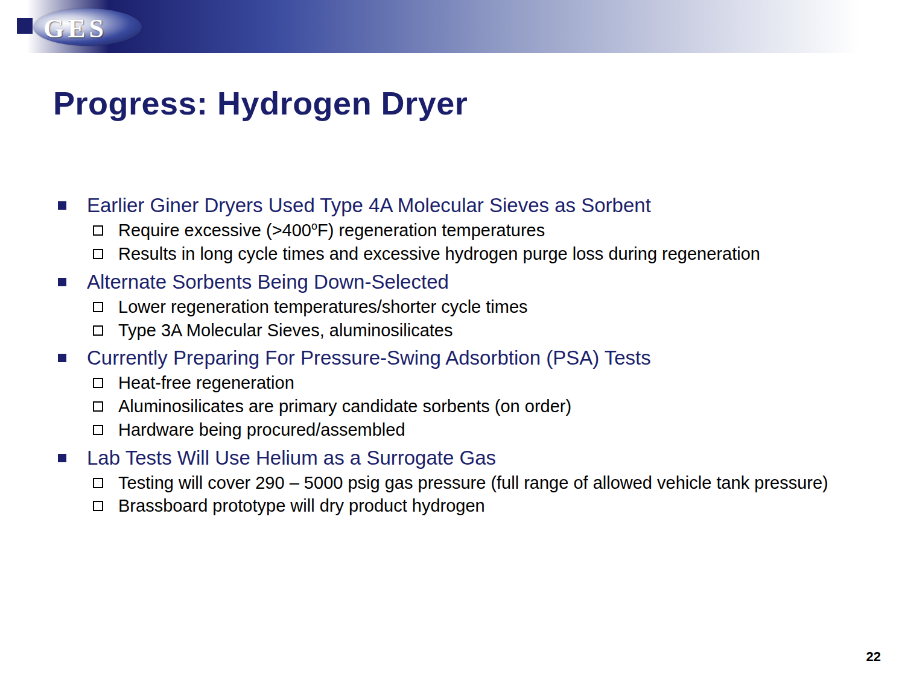GES
Progress: Hydrogen Dryer
Earlier Giner Dryers Used Type 4A Molecular Sieves as Sorbent
Require excessive (>400oF) regeneration temperatures
Results in long cycle times and excessive hydrogen purge loss during regeneration
Alternate Sorbents Being Down-Selected
Lower regeneration temperatures/shorter cycle times
Type 3A Molecular Sieves, aluminosilicates
Currently Preparing For Pressure-Swing Adsorbtion (PSA) Tests
Heat-free regeneration
Aluminosilicates are primary candidate sorbents (on order)
Hardware being procured/assembled
Lab Tests Will Use Helium as a Surrogate Gas
Testing will cover 290 – 5000 psig gas pressure (full range of allowed vehicle tank pressure)
Brassboard prototype will dry product hydrogen
22